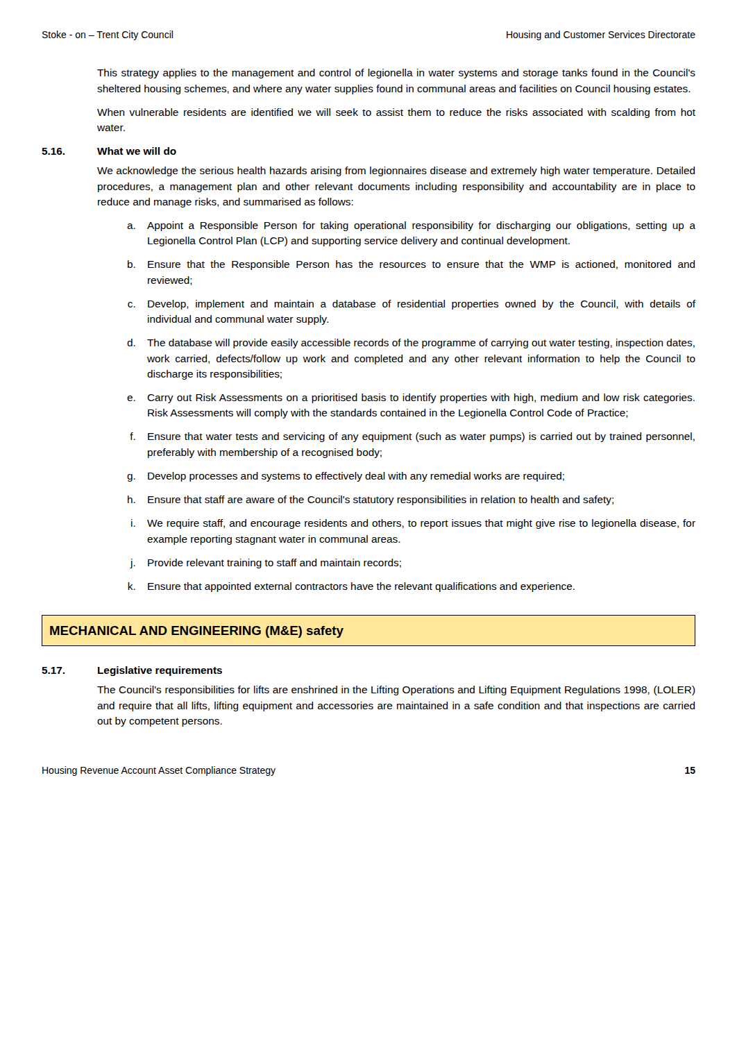Stoke - on – Trent City Council Housing and Customer Services Directorate
This strategy applies to the management and control of legionella in water systems and storage tanks found in the Council's sheltered housing schemes, and where any water supplies found in communal areas and facilities on Council housing estates.
When vulnerable residents are identified we will seek to assist them to reduce the risks associated with scalding from hot water.
5.16. What we will do
We acknowledge the serious health hazards arising from legionnaires disease and extremely high water temperature. Detailed procedures, a management plan and other relevant documents including responsibility and accountability are in place to reduce and manage risks, and summarised as follows:
Appoint a Responsible Person for taking operational responsibility for discharging our obligations, setting up a Legionella Control Plan (LCP) and supporting service delivery and continual development.
Ensure that the Responsible Person has the resources to ensure that the WMP is actioned, monitored and reviewed;
Develop, implement and maintain a database of residential properties owned by the Council, with details of individual and communal water supply.
The database will provide easily accessible records of the programme of carrying out water testing, inspection dates, work carried, defects/follow up work and completed and any other relevant information to help the Council to discharge its responsibilities;
Carry out Risk Assessments on a prioritised basis to identify properties with high, medium and low risk categories. Risk Assessments will comply with the standards contained in the Legionella Control Code of Practice;
Ensure that water tests and servicing of any equipment (such as water pumps) is carried out by trained personnel, preferably with membership of a recognised body;
Develop processes and systems to effectively deal with any remedial works are required;
Ensure that staff are aware of the Council's statutory responsibilities in relation to health and safety;
We require staff, and encourage residents and others, to report issues that might give rise to legionella disease, for example reporting stagnant water in communal areas.
Provide relevant training to staff and maintain records;
Ensure that appointed external contractors have the relevant qualifications and experience.
MECHANICAL AND ENGINEERING (M&E) safety
5.17. Legislative requirements
The Council's responsibilities for lifts are enshrined in the Lifting Operations and Lifting Equipment Regulations 1998, (LOLER) and require that all lifts, lifting equipment and accessories are maintained in a safe condition and that inspections are carried out by competent persons.
Housing Revenue Account Asset Compliance Strategy 15